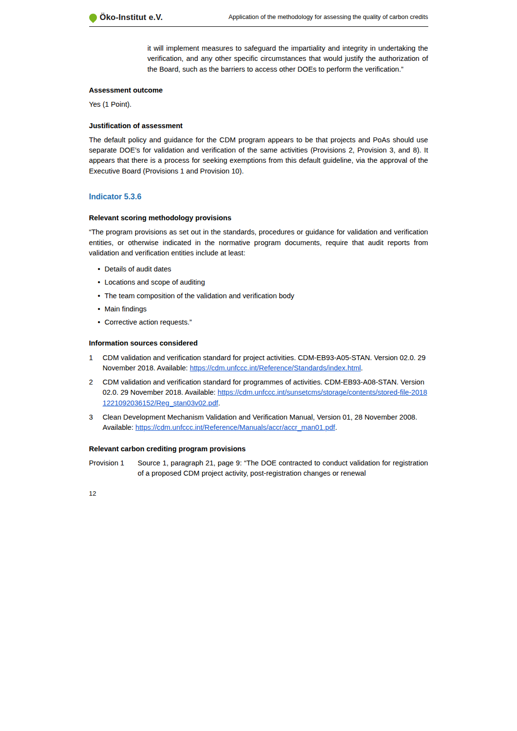Öko-Institut e.V.
Application of the methodology for assessing the quality of carbon credits
it will implement measures to safeguard the impartiality and integrity in undertaking the verification, and any other specific circumstances that would justify the authorization of the Board, such as the barriers to access other DOEs to perform the verification.”
Assessment outcome
Yes (1 Point).
Justification of assessment
The default policy and guidance for the CDM program appears to be that projects and PoAs should use separate DOE’s for validation and verification of the same activities (Provisions 2, Provision 3, and 8). It appears that there is a process for seeking exemptions from this default guideline, via the approval of the Executive Board (Provisions 1 and Provision 10).
Indicator 5.3.6
Relevant scoring methodology provisions
“The program provisions as set out in the standards, procedures or guidance for validation and verification entities, or otherwise indicated in the normative program documents, require that audit reports from validation and verification entities include at least:
Details of audit dates
Locations and scope of auditing
The team composition of the validation and verification body
Main findings
Corrective action requests.”
Information sources considered
CDM validation and verification standard for project activities. CDM-EB93-A05-STAN. Version 02.0. 29 November 2018. Available: https://cdm.unfccc.int/Reference/Standards/index.html.
CDM validation and verification standard for programmes of activities. CDM-EB93-A08-STAN. Version 02.0. 29 November 2018. Available: https://cdm.unfccc.int/sunsetcms/storage/contents/stored-file-20181221092036152/Reg_stan03v02.pdf.
Clean Development Mechanism Validation and Verification Manual, Version 01, 28 November 2008. Available: https://cdm.unfccc.int/Reference/Manuals/accr/accr_man01.pdf.
Relevant carbon crediting program provisions
Provision 1
Source 1, paragraph 21, page 9: “The DOE contracted to conduct validation for registration of a proposed CDM project activity, post-registration changes or renewal
12